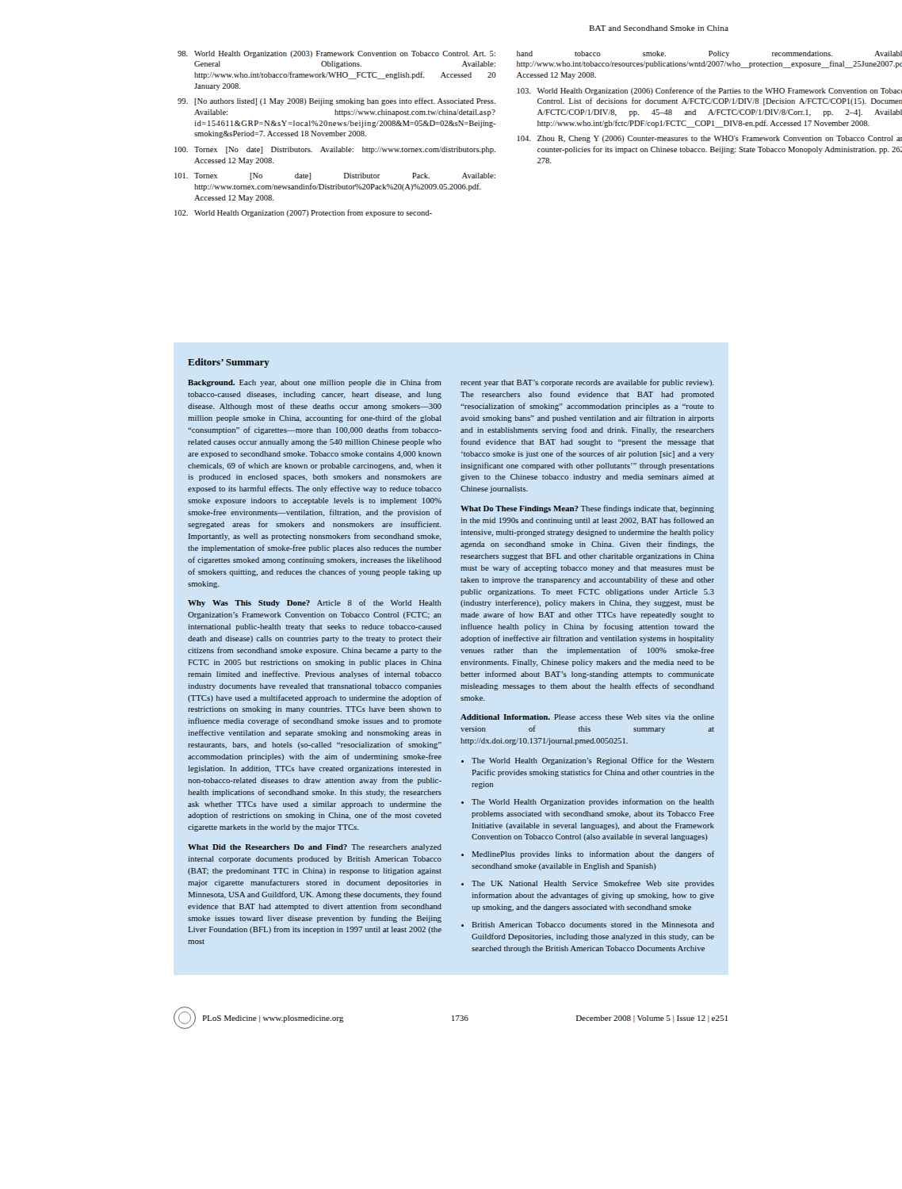BAT and Secondhand Smoke in China
98. World Health Organization (2003) Framework Convention on Tobacco Control. Art. 5: General Obligations. Available: http://www.who.int/tobacco/framework/WHO__FCTC__english.pdf. Accessed 20 January 2008.
99.[No authors listed] (1 May 2008) Beijing smoking ban goes into effect. Associated Press. Available: https://www.chinapost.com.tw/china/detail.asp?id=154611&GRP=N&sY=local%20news/beijing/2008&M=05&D=02&sN=Beijing-smoking&sPeriod=7. Accessed 18 November 2008.
100. Tornex [No date] Distributors. Available: http://www.tornex.com/distributors.php. Accessed 12 May 2008.
101. Tornex [No date] Distributor Pack. Available: http://www.tornex.com/newsandinfo/Distributor%20Pack%20(A)%2009.05.2006.pdf. Accessed 12 May 2008.
102. World Health Organization (2007) Protection from exposure to second-
hand tobacco smoke. Policy recommendations. Available: http://www.who.int/tobacco/resources/publications/wntd/2007/who__protection__exposure__final__25June2007.pdf. Accessed 12 May 2008.
103. World Health Organization (2006) Conference of the Parties to the WHO Framework Convention on Tobacco Control. List of decisions for document A/FCTC/COP/1/DIV/8 [Decision A/FCTC/COP1(15). Documents A/FCTC/COP/1/DIV/8, pp. 45–48 and A/FCTC/COP/1/DIV/8/Corr.1, pp. 2–4]. Available: http://www.who.int/gb/fctc/PDF/cop1/FCTC__COP1__DIV8-en.pdf. Accessed 17 November 2008.
104. Zhou R, Cheng Y (2006) Counter-measures to the WHO's Framework Convention on Tobacco Control and counter-policies for its impact on Chinese tobacco. Beijing: State Tobacco Monopoly Administration. pp. 262–278.
Editors’ Summary
Background. Each year, about one million people die in China from tobacco-caused diseases, including cancer, heart disease, and lung disease. Although most of these deaths occur among smokers—300 million people smoke in China, accounting for one-third of the global “consumption” of cigarettes—more than 100,000 deaths from tobacco-related causes occur annually among the 540 million Chinese people who are exposed to secondhand smoke. Tobacco smoke contains 4,000 known chemicals, 69 of which are known or probable carcinogens, and, when it is produced in enclosed spaces, both smokers and nonsmokers are exposed to its harmful effects. The only effective way to reduce tobacco smoke exposure indoors to acceptable levels is to implement 100% smoke-free environments—ventilation, filtration, and the provision of segregated areas for smokers and nonsmokers are insufficient. Importantly, as well as protecting nonsmokers from secondhand smoke, the implementation of smoke-free public places also reduces the number of cigarettes smoked among continuing smokers, increases the likelihood of smokers quitting, and reduces the chances of young people taking up smoking.
Why Was This Study Done? Article 8 of the World Health Organization’s Framework Convention on Tobacco Control (FCTC; an international public-health treaty that seeks to reduce tobacco-caused death and disease) calls on countries party to the treaty to protect their citizens from secondhand smoke exposure. China became a party to the FCTC in 2005 but restrictions on smoking in public places in China remain limited and ineffective. Previous analyses of internal tobacco industry documents have revealed that transnational tobacco companies (TTCs) have used a multifaceted approach to undermine the adoption of restrictions on smoking in many countries. TTCs have been shown to influence media coverage of secondhand smoke issues and to promote ineffective ventilation and separate smoking and nonsmoking areas in restaurants, bars, and hotels (so-called “resocialization of smoking” accommodation principles) with the aim of undermining smoke-free legislation. In addition, TTCs have created organizations interested in non-tobacco-related diseases to draw attention away from the public-health implications of secondhand smoke. In this study, the researchers ask whether TTCs have used a similar approach to undermine the adoption of restrictions on smoking in China, one of the most coveted cigarette markets in the world by the major TTCs.
What Did the Researchers Do and Find? The researchers analyzed internal corporate documents produced by British American Tobacco (BAT; the predominant TTC in China) in response to litigation against major cigarette manufacturers stored in document depositories in Minnesota, USA and Guildford, UK. Among these documents, they found evidence that BAT had attempted to divert attention from secondhand smoke issues toward liver disease prevention by funding the Beijing Liver Foundation (BFL) from its inception in 1997 until at least 2002 (the most
recent year that BAT’s corporate records are available for public review). The researchers also found evidence that BAT had promoted “resocialization of smoking” accommodation principles as a “route to avoid smoking bans” and pushed ventilation and air filtration in airports and in establishments serving food and drink. Finally, the researchers found evidence that BAT had sought to “present the message that ‘tobacco smoke is just one of the sources of air polution [sic] and a very insignificant one compared with other pollutants’” through presentations given to the Chinese tobacco industry and media seminars aimed at Chinese journalists.
What Do These Findings Mean? These findings indicate that, beginning in the mid 1990s and continuing until at least 2002, BAT has followed an intensive, multi-pronged strategy designed to undermine the health policy agenda on secondhand smoke in China. Given their findings, the researchers suggest that BFL and other charitable organizations in China must be wary of accepting tobacco money and that measures must be taken to improve the transparency and accountability of these and other public organizations. To meet FCTC obligations under Article 5.3 (industry interference), policy makers in China, they suggest, must be made aware of how BAT and other TTCs have repeatedly sought to influence health policy in China by focusing attention toward the adoption of ineffective air filtration and ventilation systems in hospitality venues rather than the implementation of 100% smoke-free environments. Finally, Chinese policy makers and the media need to be better informed about BAT’s long-standing attempts to communicate misleading messages to them about the health effects of secondhand smoke.
Additional Information. Please access these Web sites via the online version of this summary at http://dx.doi.org/10.1371/journal.pmed.0050251.
The World Health Organization’s Regional Office for the Western Pacific provides smoking statistics for China and other countries in the region
The World Health Organization provides information on the health problems associated with secondhand smoke, about its Tobacco Free Initiative (available in several languages), and about the Framework Convention on Tobacco Control (also available in several languages)
MedlinePlus provides links to information about the dangers of secondhand smoke (available in English and Spanish)
The UK National Health Service Smokefree Web site provides information about the advantages of giving up smoking, how to give up smoking, and the dangers associated with secondhand smoke
British American Tobacco documents stored in the Minnesota and Guildford Depositories, including those analyzed in this study, can be searched through the British American Tobacco Documents Archive
PLoS Medicine | www.plosmedicine.org
1736
December 2008 | Volume 5 | Issue 12 | e251